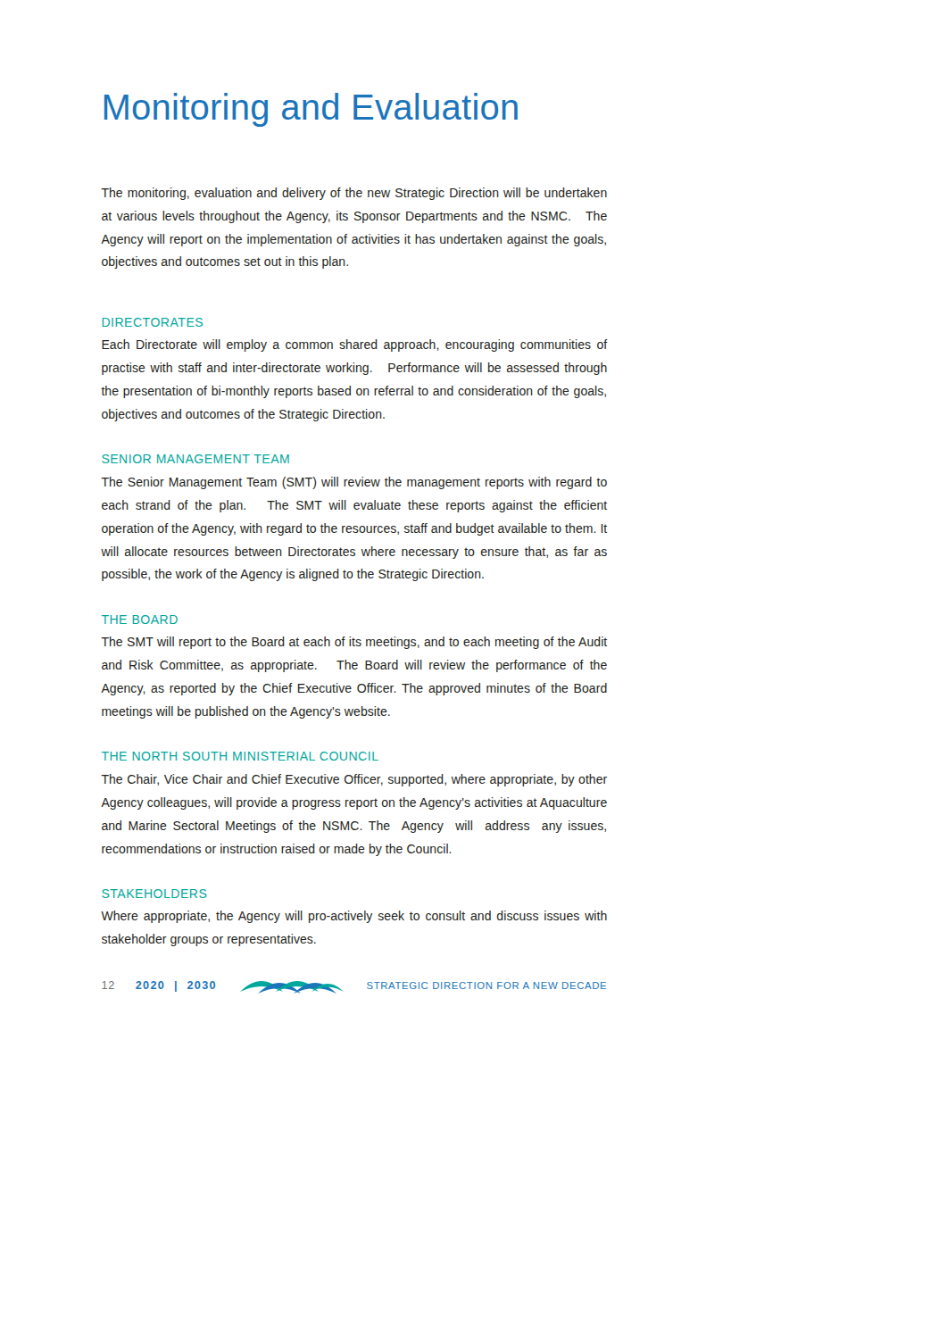Monitoring and Evaluation
The monitoring, evaluation and delivery of the new Strategic Direction will be undertaken at various levels throughout the Agency, its Sponsor Departments and the NSMC. The Agency will report on the implementation of activities it has undertaken against the goals, objectives and outcomes set out in this plan.
Directorates
Each Directorate will employ a common shared approach, encouraging communities of practise with staff and inter-directorate working. Performance will be assessed through the presentation of bi-monthly reports based on referral to and consideration of the goals, objectives and outcomes of the Strategic Direction.
Senior Management Team
The Senior Management Team (SMT) will review the management reports with regard to each strand of the plan. The SMT will evaluate these reports against the efficient operation of the Agency, with regard to the resources, staff and budget available to them. It will allocate resources between Directorates where necessary to ensure that, as far as possible, the work of the Agency is aligned to the Strategic Direction.
The Board
The SMT will report to the Board at each of its meetings, and to each meeting of the Audit and Risk Committee, as appropriate. The Board will review the performance of the Agency, as reported by the Chief Executive Officer. The approved minutes of the Board meetings will be published on the Agency's website.
The North South Ministerial Council
The Chair, Vice Chair and Chief Executive Officer, supported, where appropriate, by other Agency colleagues, will provide a progress report on the Agency's activities at Aquaculture and Marine Sectoral Meetings of the NSMC. The Agency will address any issues, recommendations or instruction raised or made by the Council.
Stakeholders
Where appropriate, the Agency will pro-actively seek to consult and discuss issues with stakeholder groups or representatives.
12 2020 | 2030
Strategic Direction for a New Decade